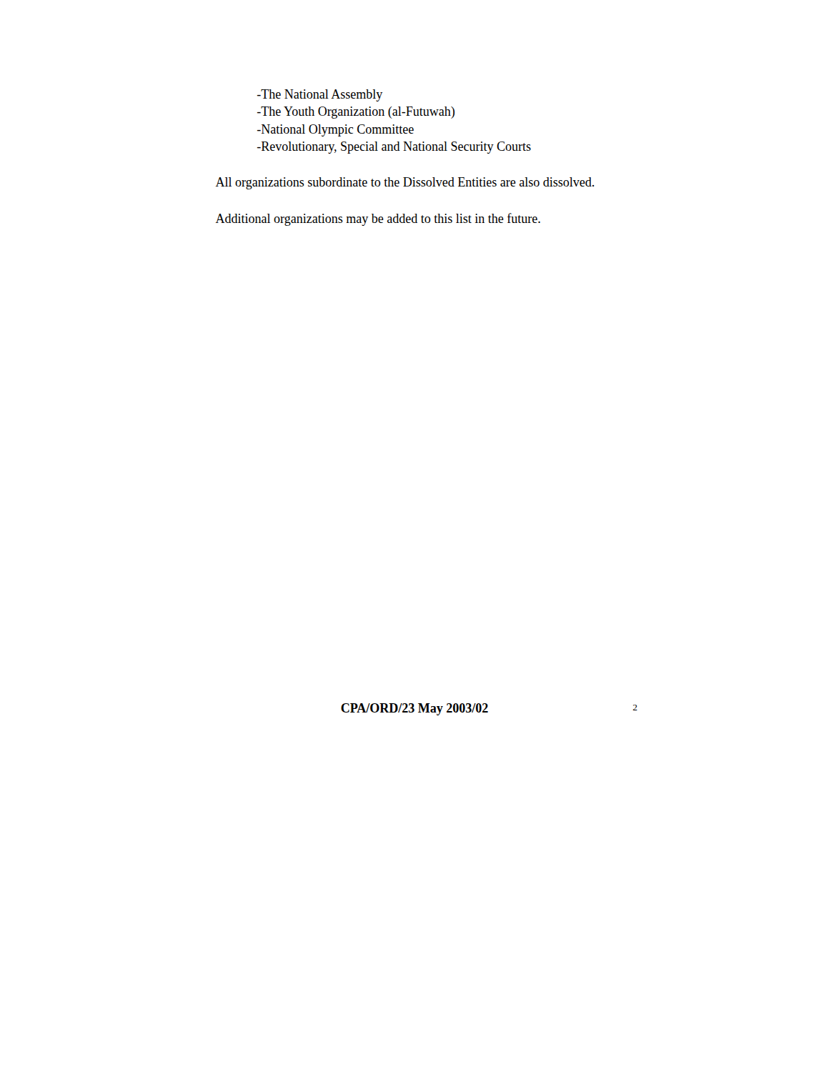-The National Assembly
-The Youth Organization (al-Futuwah)
-National Olympic Committee
-Revolutionary, Special and National Security Courts
All organizations subordinate to the Dissolved Entities are also dissolved.
Additional organizations may be added to this list in the future.
CPA/ORD/23 May 2003/02 2